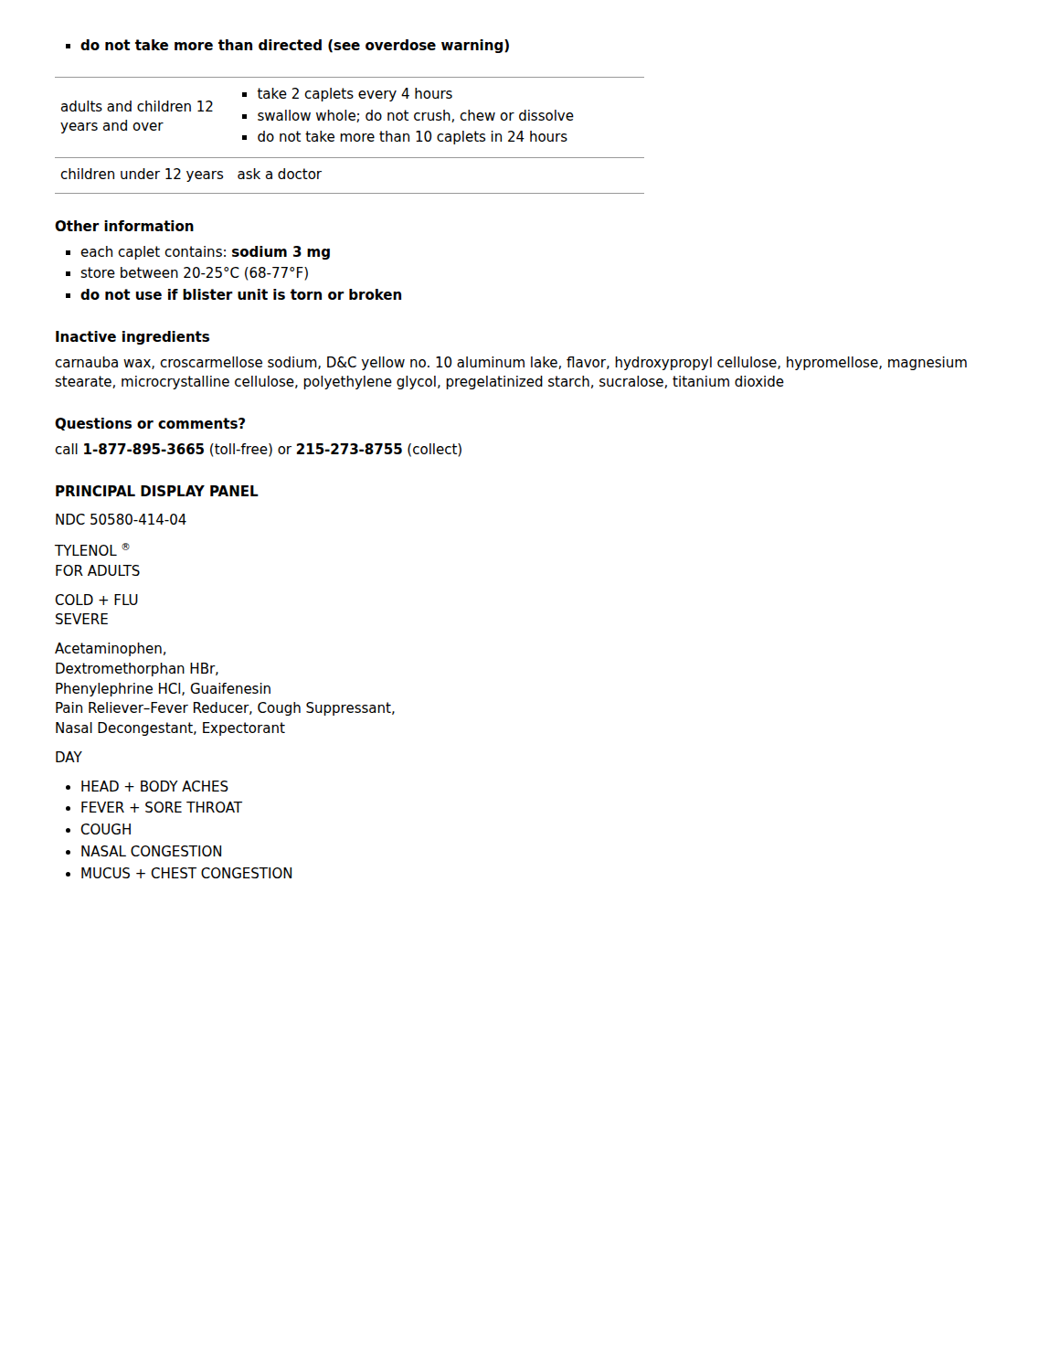do not take more than directed (see overdose warning)
| adults and children 12 years and over | take 2 caplets every 4 hours swallow whole; do not crush, chew or dissolve do not take more than 10 caplets in 24 hours |
| children under 12 years | ask a doctor |
Other information
each caplet contains: sodium 3 mg
store between 20-25°C (68-77°F)
do not use if blister unit is torn or broken
Inactive ingredients
carnauba wax, croscarmellose sodium, D&C yellow no. 10 aluminum lake, flavor, hydroxypropyl cellulose, hypromellose, magnesium stearate, microcrystalline cellulose, polyethylene glycol, pregelatinized starch, sucralose, titanium dioxide
Questions or comments?
call 1-877-895-3665 (toll-free) or 215-273-8755 (collect)
PRINCIPAL DISPLAY PANEL
NDC 50580-414-04
TYLENOL ®
FOR ADULTS
COLD + FLU
SEVERE
Acetaminophen,
Dextromethorphan HBr,
Phenylephrine HCl, Guaifenesin
Pain Reliever–Fever Reducer, Cough Suppressant,
Nasal Decongestant, Expectorant
DAY
HEAD + BODY ACHES
FEVER + SORE THROAT
COUGH
NASAL CONGESTION
MUCUS + CHEST CONGESTION